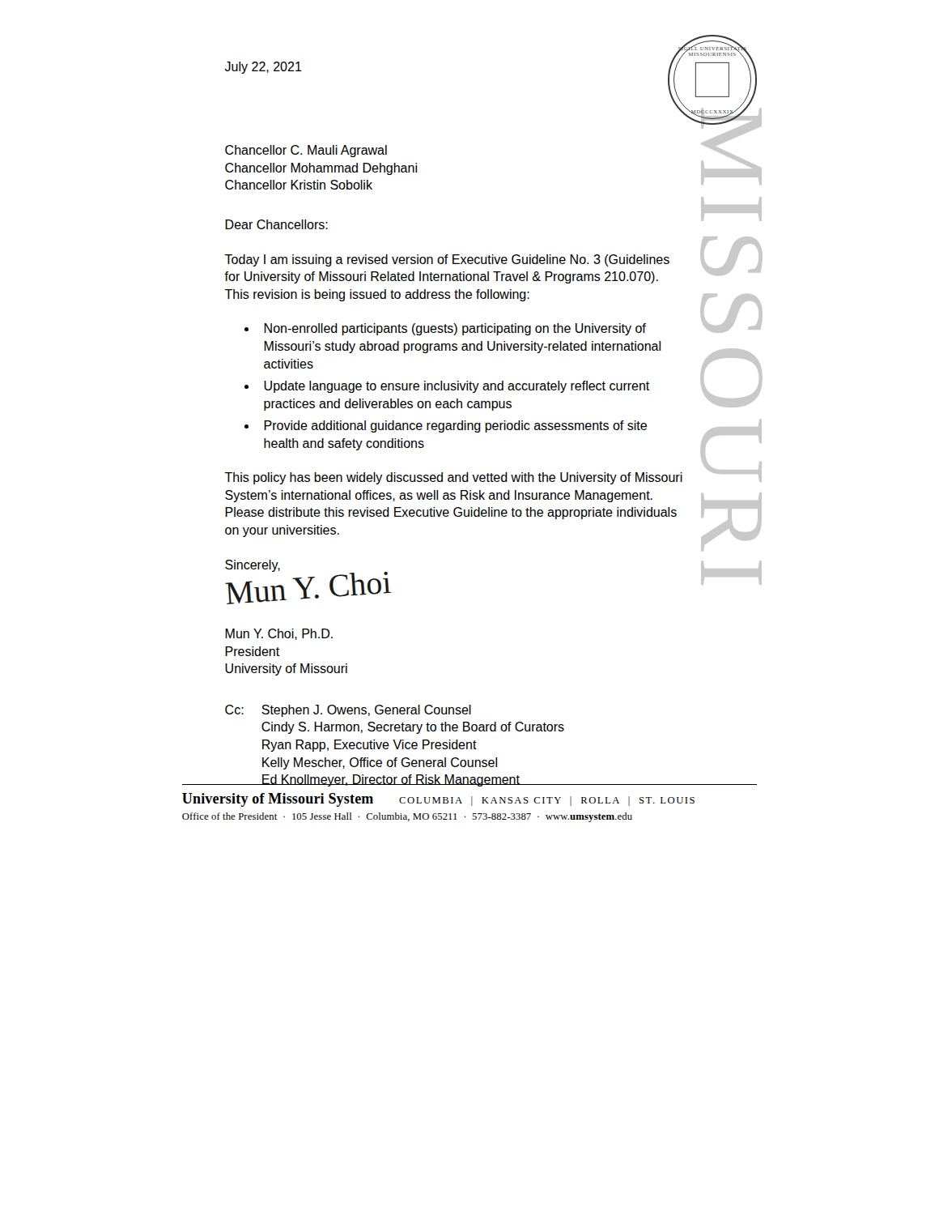MISSOURI
SIGILL UNIVERSITATIS MISSOURIENSIS
MDCCCXXXIX
July 22, 2021
Chancellor C. Mauli Agrawal
Chancellor Mohammad Dehghani
Chancellor Kristin Sobolik
Dear Chancellors:
Today I am issuing a revised version of Executive Guideline No. 3 (Guidelines for University of Missouri Related International Travel & Programs 210.070). This revision is being issued to address the following:
Non-enrolled participants (guests) participating on the University of Missouri’s study abroad programs and University-related international activities
Update language to ensure inclusivity and accurately reflect current practices and deliverables on each campus
Provide additional guidance regarding periodic assessments of site health and safety conditions
This policy has been widely discussed and vetted with the University of Missouri System’s international offices, as well as Risk and Insurance Management. Please distribute this revised Executive Guideline to the appropriate individuals on your universities.
Sincerely,
Mun Y. Choi
Mun Y. Choi, Ph.D.
President
University of Missouri
Cc:
Stephen J. Owens, General Counsel
Cindy S. Harmon, Secretary to the Board of Curators
Ryan Rapp, Executive Vice President
Kelly Mescher, Office of General Counsel
Ed Knollmeyer, Director of Risk Management
University of Missouri System COLUMBIA | KANSAS CITY | ROLLA | ST. LOUIS
Office of the President · 105 Jesse Hall · Columbia, MO 65211 · 573-882-3387 · www.umsystem.edu